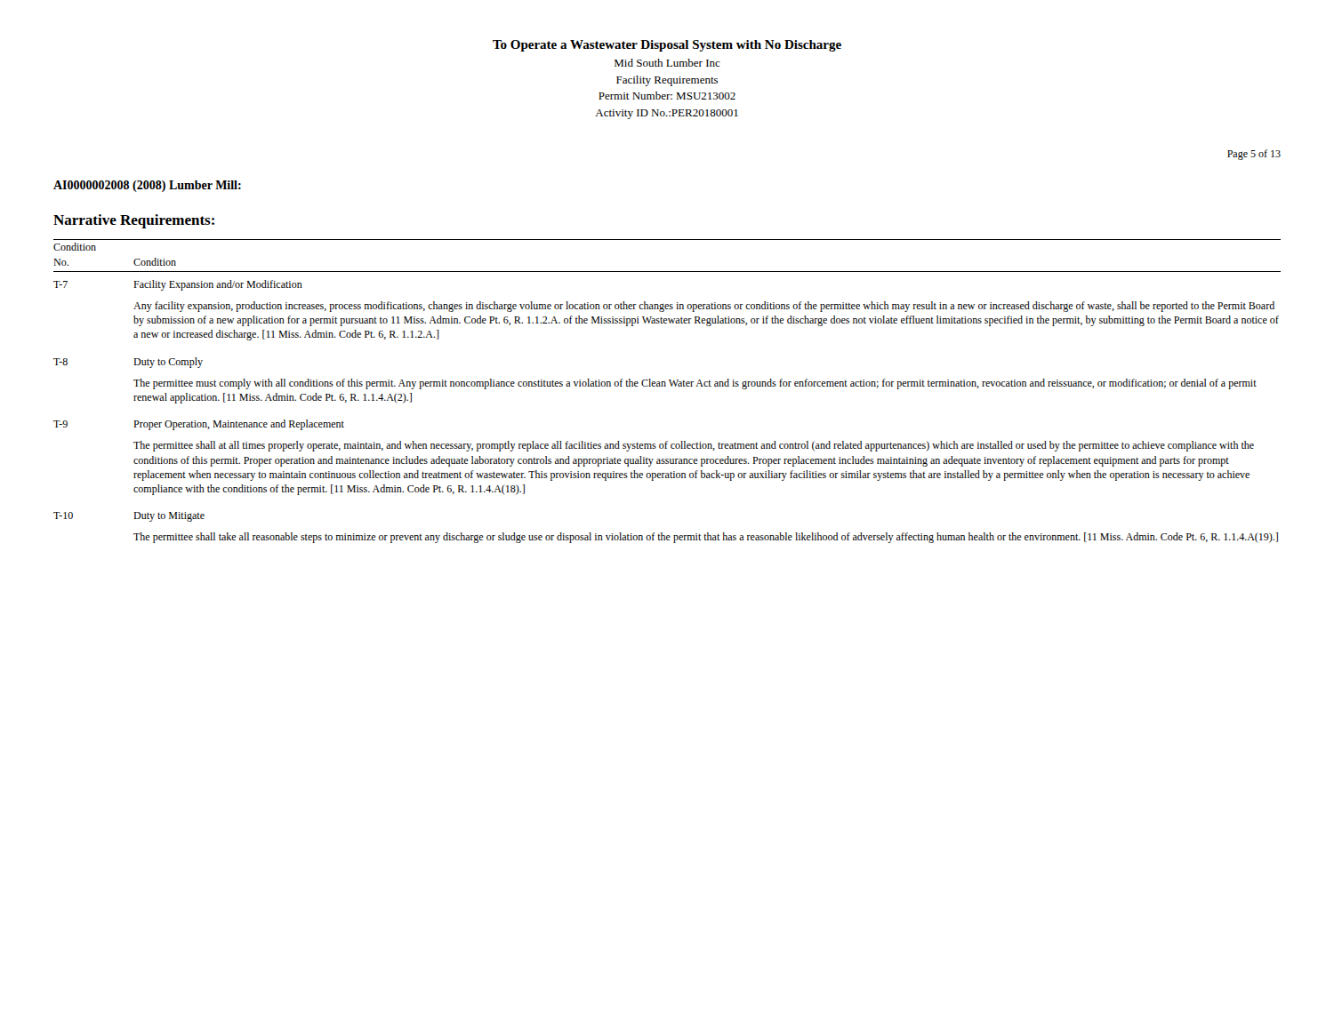To Operate a Wastewater Disposal System with No Discharge
Mid South Lumber Inc
Facility Requirements
Permit Number: MSU213002
Activity ID No.:PER20180001
Page 5 of 13
AI0000002008 (2008) Lumber Mill:
Narrative Requirements:
| Condition No. | Condition |
| --- | --- |
| T-7 | Facility Expansion and/or Modification Any facility expansion, production increases, process modifications, changes in discharge volume or location or other changes in operations or conditions of the permittee which may result in a new or increased discharge of waste, shall be reported to the Permit Board by submission of a new application for a permit pursuant to 11 Miss. Admin. Code Pt. 6, R. 1.1.2.A. of the Mississippi Wastewater Regulations, or if the discharge does not violate effluent limitations specified in the permit, by submitting to the Permit Board a notice of a new or increased discharge. [11 Miss. Admin. Code Pt. 6, R. 1.1.2.A.] |
| T-8 | Duty to Comply The permittee must comply with all conditions of this permit. Any permit noncompliance constitutes a violation of the Clean Water Act and is grounds for enforcement action; for permit termination, revocation and reissuance, or modification; or denial of a permit renewal application. [11 Miss. Admin. Code Pt. 6, R. 1.1.4.A(2).] |
| T-9 | Proper Operation, Maintenance and Replacement The permittee shall at all times properly operate, maintain, and when necessary, promptly replace all facilities and systems of collection, treatment and control (and related appurtenances) which are installed or used by the permittee to achieve compliance with the conditions of this permit. Proper operation and maintenance includes adequate laboratory controls and appropriate quality assurance procedures. Proper replacement includes maintaining an adequate inventory of replacement equipment and parts for prompt replacement when necessary to maintain continuous collection and treatment of wastewater. This provision requires the operation of back-up or auxiliary facilities or similar systems that are installed by a permittee only when the operation is necessary to achieve compliance with the conditions of the permit. [11 Miss. Admin. Code Pt. 6, R. 1.1.4.A(18).] |
| T-10 | Duty to Mitigate The permittee shall take all reasonable steps to minimize or prevent any discharge or sludge use or disposal in violation of the permit that has a reasonable likelihood of adversely affecting human health or the environment. [11 Miss. Admin. Code Pt. 6, R. 1.1.4.A(19).] |